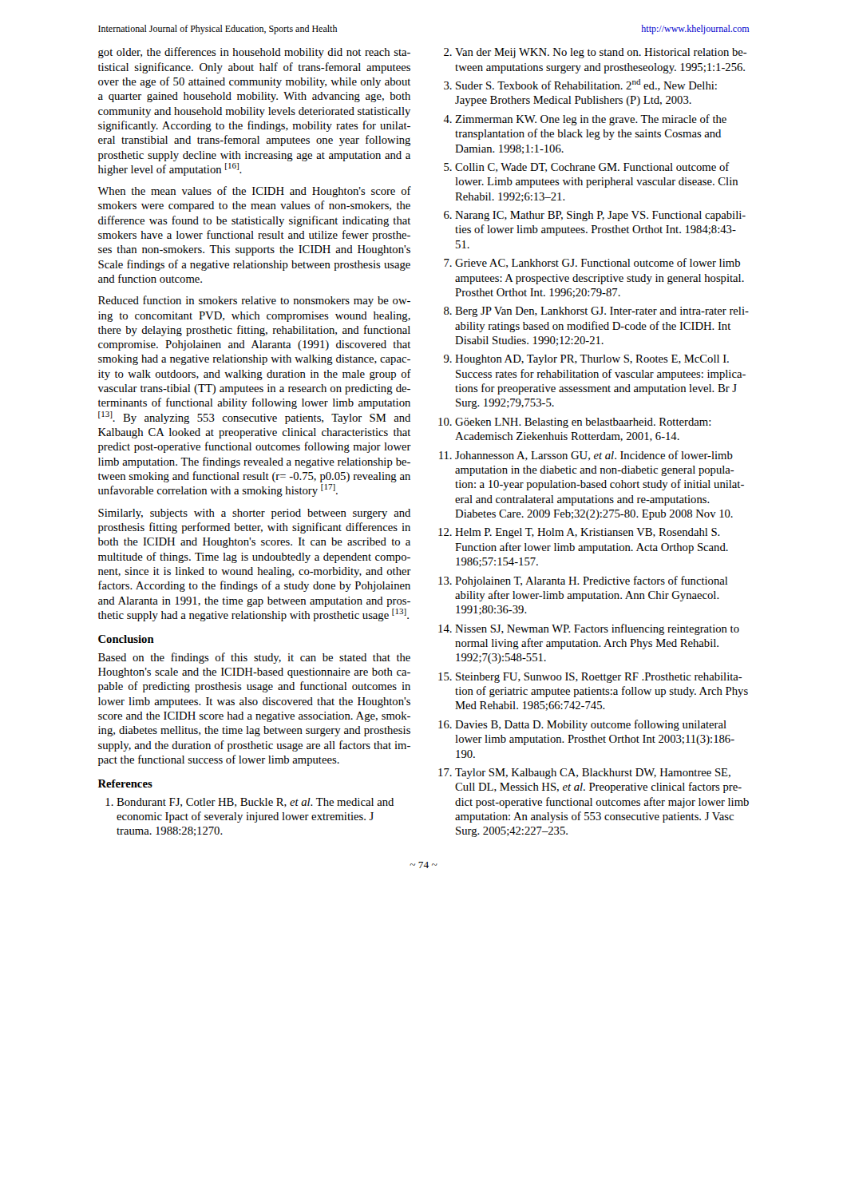International Journal of Physical Education, Sports and Health http://www.kheljournal.com
got older, the differences in household mobility did not reach statistical significance. Only about half of trans-femoral amputees over the age of 50 attained community mobility, while only about a quarter gained household mobility. With advancing age, both community and household mobility levels deteriorated statistically significantly. According to the findings, mobility rates for unilateral transtibial and trans-femoral amputees one year following prosthetic supply decline with increasing age at amputation and a higher level of amputation [16].
When the mean values of the ICIDH and Houghton's score of smokers were compared to the mean values of non-smokers, the difference was found to be statistically significant indicating that smokers have a lower functional result and utilize fewer prostheses than non-smokers. This supports the ICIDH and Houghton's Scale findings of a negative relationship between prosthesis usage and function outcome.
Reduced function in smokers relative to nonsmokers may be owing to concomitant PVD, which compromises wound healing, there by delaying prosthetic fitting, rehabilitation, and functional compromise. Pohjolainen and Alaranta (1991) discovered that smoking had a negative relationship with walking distance, capacity to walk outdoors, and walking duration in the male group of vascular trans-tibial (TT) amputees in a research on predicting determinants of functional ability following lower limb amputation [13]. By analyzing 553 consecutive patients, Taylor SM and Kalbaugh CA looked at preoperative clinical characteristics that predict post-operative functional outcomes following major lower limb amputation. The findings revealed a negative relationship between smoking and functional result (r= -0.75, p0.05) revealing an unfavorable correlation with a smoking history [17].
Similarly, subjects with a shorter period between surgery and prosthesis fitting performed better, with significant differences in both the ICIDH and Houghton's scores. It can be ascribed to a multitude of things. Time lag is undoubtedly a dependent component, since it is linked to wound healing, co-morbidity, and other factors. According to the findings of a study done by Pohjolainen and Alaranta in 1991, the time gap between amputation and prosthetic supply had a negative relationship with prosthetic usage [13].
Conclusion
Based on the findings of this study, it can be stated that the Houghton's scale and the ICIDH-based questionnaire are both capable of predicting prosthesis usage and functional outcomes in lower limb amputees. It was also discovered that the Houghton's score and the ICIDH score had a negative association. Age, smoking, diabetes mellitus, the time lag between surgery and prosthesis supply, and the duration of prosthetic usage are all factors that impact the functional success of lower limb amputees.
References
Bondurant FJ, Cotler HB, Buckle R, et al. The medical and economic Ipact of severaly injured lower extremities. J trauma. 1988:28;1270.
Van der Meij WKN. No leg to stand on. Historical relation between amputations surgery and prostheseology. 1995;1:1-256.
Suder S. Texbook of Rehabilitation. 2nd ed., New Delhi: Jaypee Brothers Medical Publishers (P) Ltd, 2003.
Zimmerman KW. One leg in the grave. The miracle of the transplantation of the black leg by the saints Cosmas and Damian. 1998;1:1-106.
Collin C, Wade DT, Cochrane GM. Functional outcome of lower. Limb amputees with peripheral vascular disease. Clin Rehabil. 1992;6:13–21.
Narang IC, Mathur BP, Singh P, Jape VS. Functional capabilities of lower limb amputees. Prosthet Orthot Int. 1984;8:43-51.
Grieve AC, Lankhorst GJ. Functional outcome of lower limb amputees: A prospective descriptive study in general hospital. Prosthet Orthot Int. 1996;20:79-87.
Berg JP Van Den, Lankhorst GJ. Inter-rater and intra-rater reliability ratings based on modified D-code of the ICIDH. Int Disabil Studies. 1990;12:20-21.
Houghton AD, Taylor PR, Thurlow S, Rootes E, McColl I. Success rates for rehabilitation of vascular amputees: implications for preoperative assessment and amputation level. Br J Surg. 1992;79,753-5.
Göeken LNH. Belasting en belastbaarheid. Rotterdam: Academisch Ziekenhuis Rotterdam, 2001, 6-14.
Johannesson A, Larsson GU, et al. Incidence of lower-limb amputation in the diabetic and non-diabetic general population: a 10-year population-based cohort study of initial unilateral and contralateral amputations and re-amputations. Diabetes Care. 2009 Feb;32(2):275-80. Epub 2008 Nov 10.
Helm P. Engel T, Holm A, Kristiansen VB, Rosendahl S. Function after lower limb amputation. Acta Orthop Scand. 1986;57:154-157.
Pohjolainen T, Alaranta H. Predictive factors of functional ability after lower-limb amputation. Ann Chir Gynaecol. 1991;80:36-39.
Nissen SJ, Newman WP. Factors influencing reintegration to normal living after amputation. Arch Phys Med Rehabil. 1992;7(3):548-551.
Steinberg FU, Sunwoo IS, Roettger RF .Prosthetic rehabilitation of geriatric amputee patients:a follow up study. Arch Phys Med Rehabil. 1985;66:742-745.
Davies B, Datta D. Mobility outcome following unilateral lower limb amputation. Prosthet Orthot Int 2003;11(3):186-190.
Taylor SM, Kalbaugh CA, Blackhurst DW, Hamontree SE, Cull DL, Messich HS, et al. Preoperative clinical factors predict post-operative functional outcomes after major lower limb amputation: An analysis of 553 consecutive patients. J Vasc Surg. 2005;42:227–235.
~ 74 ~